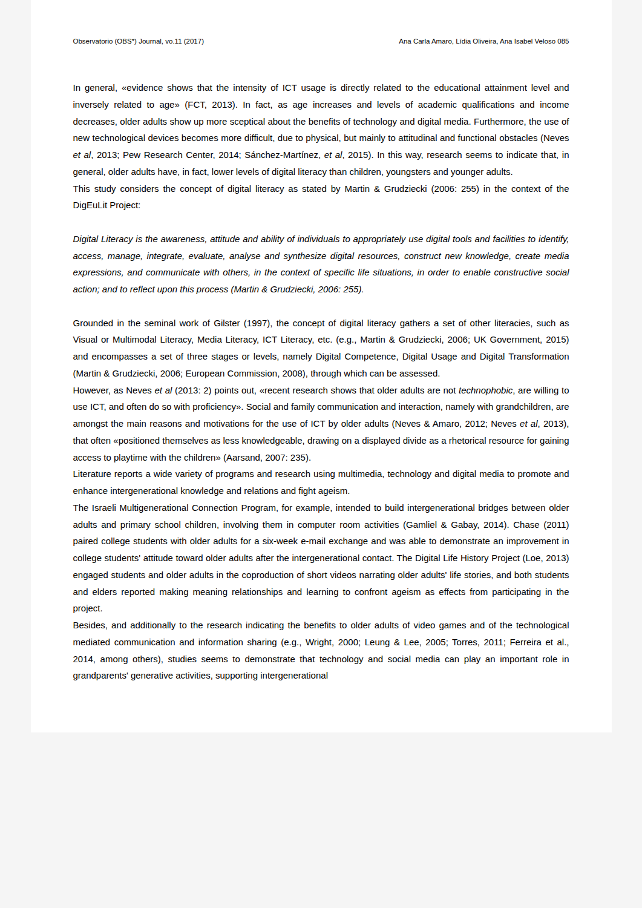Observatorio (OBS*) Journal, vo.11 (2017) Ana Carla Amaro, Lídia Oliveira, Ana Isabel Veloso 085
In general, «evidence shows that the intensity of ICT usage is directly related to the educational attainment level and inversely related to age» (FCT, 2013). In fact, as age increases and levels of academic qualifications and income decreases, older adults show up more sceptical about the benefits of technology and digital media. Furthermore, the use of new technological devices becomes more difficult, due to physical, but mainly to attitudinal and functional obstacles (Neves et al, 2013; Pew Research Center, 2014; Sánchez-Martínez, et al, 2015). In this way, research seems to indicate that, in general, older adults have, in fact, lower levels of digital literacy than children, youngsters and younger adults.
This study considers the concept of digital literacy as stated by Martin & Grudziecki (2006: 255) in the context of the DigEuLit Project:
Digital Literacy is the awareness, attitude and ability of individuals to appropriately use digital tools and facilities to identify, access, manage, integrate, evaluate, analyse and synthesize digital resources, construct new knowledge, create media expressions, and communicate with others, in the context of specific life situations, in order to enable constructive social action; and to reflect upon this process (Martin & Grudziecki, 2006: 255).
Grounded in the seminal work of Gilster (1997), the concept of digital literacy gathers a set of other literacies, such as Visual or Multimodal Literacy, Media Literacy, ICT Literacy, etc. (e.g., Martin & Grudziecki, 2006; UK Government, 2015) and encompasses a set of three stages or levels, namely Digital Competence, Digital Usage and Digital Transformation (Martin & Grudziecki, 2006; European Commission, 2008), through which can be assessed.
However, as Neves et al (2013: 2) points out, «recent research shows that older adults are not technophobic, are willing to use ICT, and often do so with proficiency». Social and family communication and interaction, namely with grandchildren, are amongst the main reasons and motivations for the use of ICT by older adults (Neves & Amaro, 2012; Neves et al, 2013), that often «positioned themselves as less knowledgeable, drawing on a displayed divide as a rhetorical resource for gaining access to playtime with the children» (Aarsand, 2007: 235).
Literature reports a wide variety of programs and research using multimedia, technology and digital media to promote and enhance intergenerational knowledge and relations and fight ageism.
The Israeli Multigenerational Connection Program, for example, intended to build intergenerational bridges between older adults and primary school children, involving them in computer room activities (Gamliel & Gabay, 2014). Chase (2011) paired college students with older adults for a six-week e-mail exchange and was able to demonstrate an improvement in college students' attitude toward older adults after the intergenerational contact. The Digital Life History Project (Loe, 2013) engaged students and older adults in the coproduction of short videos narrating older adults' life stories, and both students and elders reported making meaning relationships and learning to confront ageism as effects from participating in the project.
Besides, and additionally to the research indicating the benefits to older adults of video games and of the technological mediated communication and information sharing (e.g., Wright, 2000; Leung & Lee, 2005; Torres, 2011; Ferreira et al., 2014, among others), studies seems to demonstrate that technology and social media can play an important role in grandparents' generative activities, supporting intergenerational